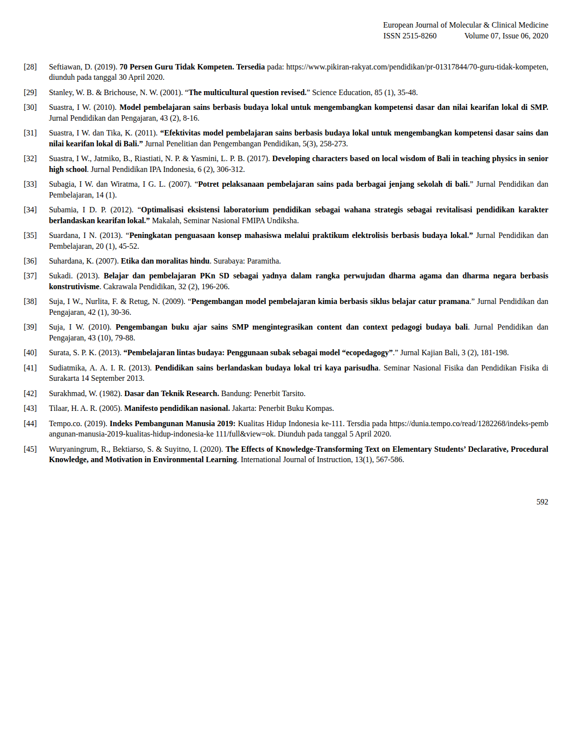European Journal of Molecular & Clinical Medicine
ISSN 2515-8260 Volume 07, Issue 06, 2020
[28] Seftiawan, D. (2019). 70 Persen Guru Tidak Kompeten. Tersedia pada: https://www.pikiran-rakyat.com/pendidikan/pr-01317844/70-guru-tidak-kompeten, diunduh pada tanggal 30 April 2020.
[29] Stanley, W. B. & Brichouse, N. W. (2001). “The multicultural question revised.” Science Education, 85 (1), 35-48.
[30] Suastra, I W. (2010). Model pembelajaran sains berbasis budaya lokal untuk mengembangkan kompetensi dasar dan nilai kearifan lokal di SMP. Jurnal Pendidikan dan Pengajaran, 43 (2), 8-16.
[31] Suastra, I W. dan Tika, K. (2011). “Efektivitas model pembelajaran sains berbasis budaya lokal untuk mengembangkan kompetensi dasar sains dan nilai kearifan lokal di Bali.” Jurnal Penelitian dan Pengembangan Pendidikan, 5(3), 258-273.
[32] Suastra, I W., Jatmiko, B., Riastiati, N. P. & Yasmini, L. P. B. (2017). Developing characters based on local wisdom of Bali in teaching physics in senior high school. Jurnal Pendidikan IPA Indonesia, 6 (2), 306-312.
[33] Subagia, I W. dan Wiratma, I G. L. (2007). “Potret pelaksanaan pembelajaran sains pada berbagai jenjang sekolah di bali.” Jurnal Pendidikan dan Pembelajaran, 14 (1).
[34] Subamia, I D. P. (2012). “Optimalisasi eksistensi laboratorium pendidikan sebagai wahana strategis sebagai revitalisasi pendidikan karakter berlandaskan kearifan lokal.” Makalah, Seminar Nasional FMIPA Undiksha.
[35] Suardana, I N. (2013). “Peningkatan penguasaan konsep mahasiswa melalui praktikum elektrolisis berbasis budaya lokal.” Jurnal Pendidikan dan Pembelajaran, 20 (1), 45-52.
[36] Suhardana, K. (2007). Etika dan moralitas hindu. Surabaya: Paramitha.
[37] Sukadi. (2013). Belajar dan pembelajaran PKn SD sebagai yadnya dalam rangka perwujudan dharma agama dan dharma negara berbasis konstrutivisme. Cakrawala Pendidikan, 32 (2), 196-206.
[38] Suja, I W., Nurlita, F. & Retug, N. (2009). “Pengembangan model pembelajaran kimia berbasis siklus belajar catur pramana.” Jurnal Pendidikan dan Pengajaran, 42 (1), 30-36.
[39] Suja, I W. (2010). Pengembangan buku ajar sains SMP mengintegrasikan content dan context pedagogi budaya bali. Jurnal Pendidikan dan Pengajaran, 43 (10), 79-88.
[40] Surata, S. P. K. (2013). “Pembelajaran lintas budaya: Penggunaan subak sebagai model “ecopedagogy”.” Jurnal Kajian Bali, 3 (2), 181-198.
[41] Sudiatmika, A. A. I. R. (2013). Pendidikan sains berlandaskan budaya lokal tri kaya parisudha. Seminar Nasional Fisika dan Pendidikan Fisika di Surakarta 14 September 2013.
[42] Surakhmad, W. (1982). Dasar dan Teknik Research. Bandung: Penerbit Tarsito.
[43] Tilaar, H. A. R. (2005). Manifesto pendidikan nasional. Jakarta: Penerbit Buku Kompas.
[44] Tempo.co. (2019). Indeks Pembangunan Manusia 2019: Kualitas Hidup Indonesia ke-111. Tersdia pada https://dunia.tempo.co/read/1282268/indeks-pembangunan-manusia-2019-kualitas-hidup-indonesia-ke 111/full&view=ok. Diunduh pada tanggal 5 April 2020.
[45] Wuryaningrum, R., Bektiarso, S. & Suyitno, I. (2020). The Effects of Knowledge-Transforming Text on Elementary Students’ Declarative, Procedural Knowledge, and Motivation in Environmental Learning. International Journal of Instruction, 13(1), 567-586.
592